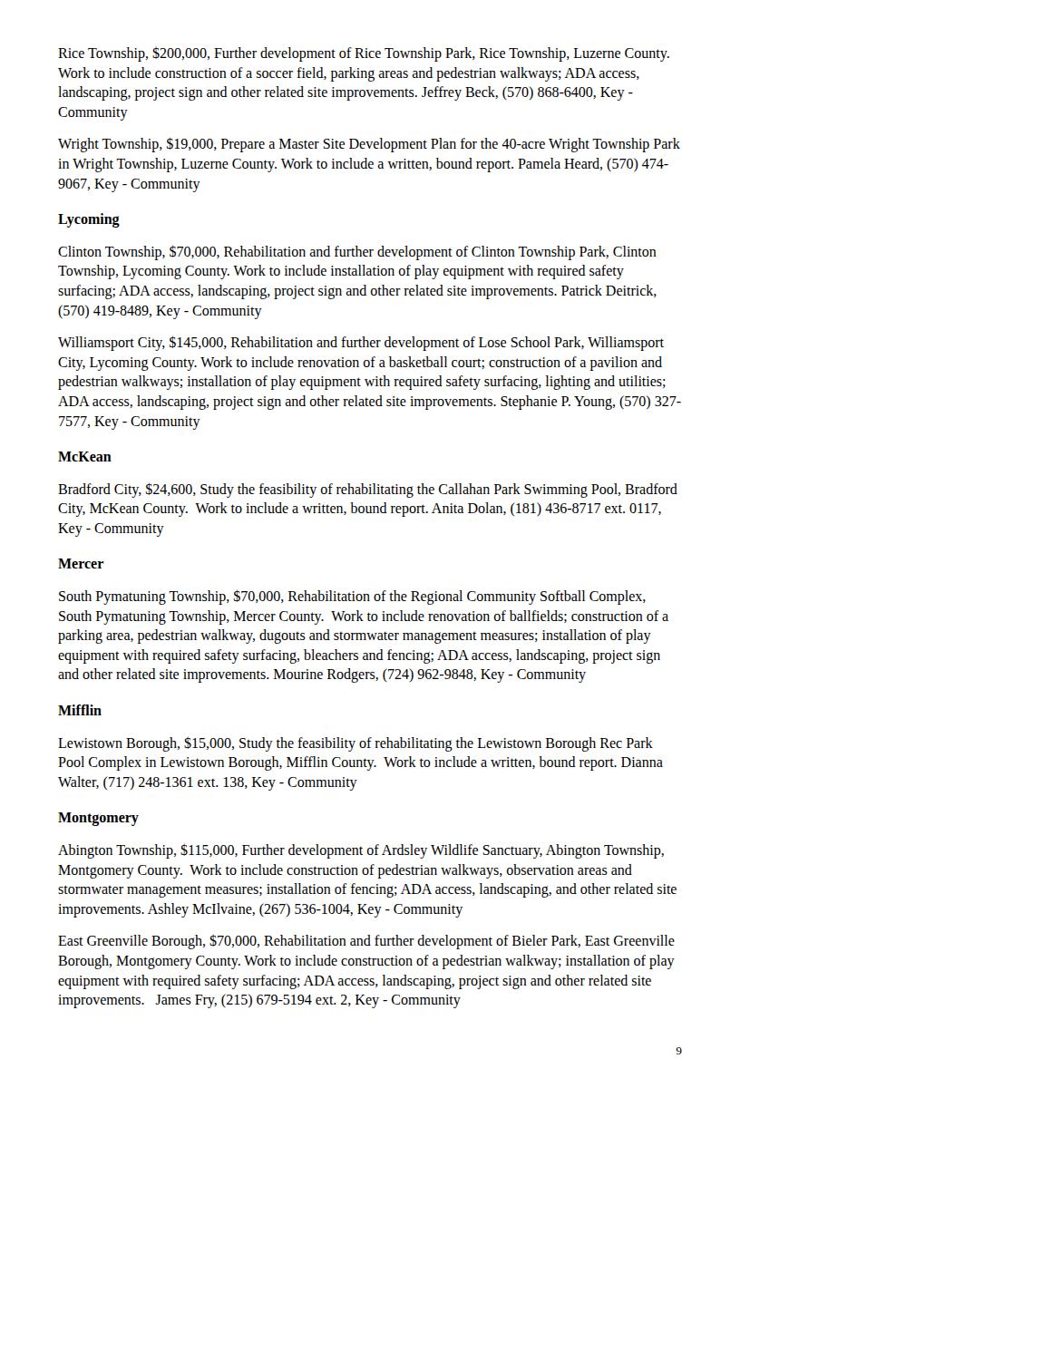Rice Township, $200,000, Further development of Rice Township Park, Rice Township, Luzerne County. Work to include construction of a soccer field, parking areas and pedestrian walkways; ADA access, landscaping, project sign and other related site improvements. Jeffrey Beck, (570) 868-6400, Key - Community
Wright Township, $19,000, Prepare a Master Site Development Plan for the 40-acre Wright Township Park in Wright Township, Luzerne County. Work to include a written, bound report. Pamela Heard, (570) 474-9067, Key - Community
Lycoming
Clinton Township, $70,000, Rehabilitation and further development of Clinton Township Park, Clinton Township, Lycoming County. Work to include installation of play equipment with required safety surfacing; ADA access, landscaping, project sign and other related site improvements. Patrick Deitrick, (570) 419-8489, Key - Community
Williamsport City, $145,000, Rehabilitation and further development of Lose School Park, Williamsport City, Lycoming County. Work to include renovation of a basketball court; construction of a pavilion and pedestrian walkways; installation of play equipment with required safety surfacing, lighting and utilities; ADA access, landscaping, project sign and other related site improvements. Stephanie P. Young, (570) 327-7577, Key - Community
McKean
Bradford City, $24,600, Study the feasibility of rehabilitating the Callahan Park Swimming Pool, Bradford City, McKean County. Work to include a written, bound report. Anita Dolan, (181) 436-8717 ext. 0117, Key - Community
Mercer
South Pymatuning Township, $70,000, Rehabilitation of the Regional Community Softball Complex, South Pymatuning Township, Mercer County. Work to include renovation of ballfields; construction of a parking area, pedestrian walkway, dugouts and stormwater management measures; installation of play equipment with required safety surfacing, bleachers and fencing; ADA access, landscaping, project sign and other related site improvements. Mourine Rodgers, (724) 962-9848, Key - Community
Mifflin
Lewistown Borough, $15,000, Study the feasibility of rehabilitating the Lewistown Borough Rec Park Pool Complex in Lewistown Borough, Mifflin County. Work to include a written, bound report. Dianna Walter, (717) 248-1361 ext. 138, Key - Community
Montgomery
Abington Township, $115,000, Further development of Ardsley Wildlife Sanctuary, Abington Township, Montgomery County. Work to include construction of pedestrian walkways, observation areas and stormwater management measures; installation of fencing; ADA access, landscaping, and other related site improvements. Ashley McIlvaine, (267) 536-1004, Key - Community
East Greenville Borough, $70,000, Rehabilitation and further development of Bieler Park, East Greenville Borough, Montgomery County. Work to include construction of a pedestrian walkway; installation of play equipment with required safety surfacing; ADA access, landscaping, project sign and other related site improvements. James Fry, (215) 679-5194 ext. 2, Key - Community
9